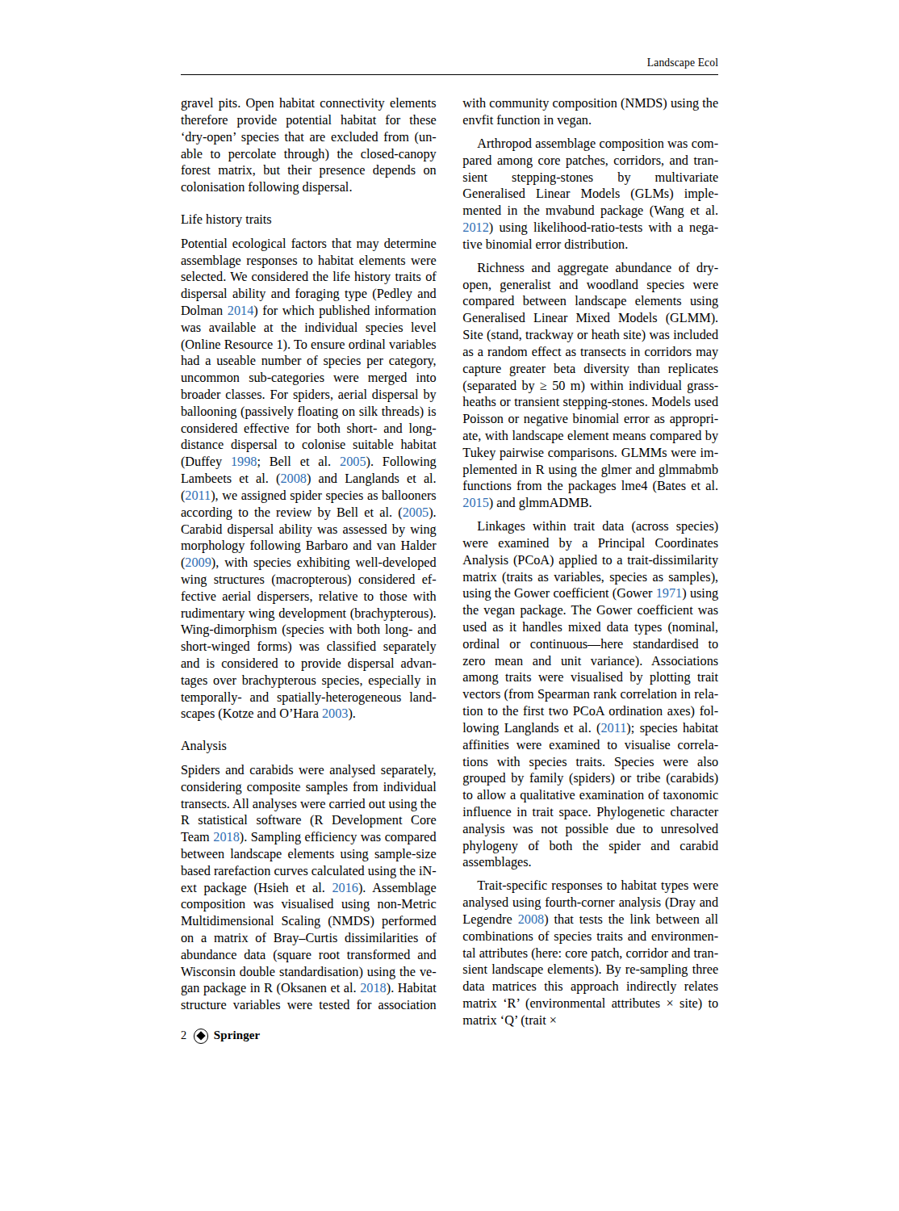Landscape Ecol
gravel pits. Open habitat connectivity elements therefore provide potential habitat for these ‘dry-open’ species that are excluded from (unable to percolate through) the closed-canopy forest matrix, but their presence depends on colonisation following dispersal.
Life history traits
Potential ecological factors that may determine assemblage responses to habitat elements were selected. We considered the life history traits of dispersal ability and foraging type (Pedley and Dolman 2014) for which published information was available at the individual species level (Online Resource 1). To ensure ordinal variables had a useable number of species per category, uncommon sub-categories were merged into broader classes. For spiders, aerial dispersal by ballooning (passively floating on silk threads) is considered effective for both short- and long-distance dispersal to colonise suitable habitat (Duffey 1998; Bell et al. 2005). Following Lambeets et al. (2008) and Langlands et al. (2011), we assigned spider species as ballooners according to the review by Bell et al. (2005). Carabid dispersal ability was assessed by wing morphology following Barbaro and van Halder (2009), with species exhibiting well-developed wing structures (macropterous) considered effective aerial dispersers, relative to those with rudimentary wing development (brachypterous). Wing-dimorphism (species with both long- and short-winged forms) was classified separately and is considered to provide dispersal advantages over brachypterous species, especially in temporally- and spatially-heterogeneous landscapes (Kotze and O’Hara 2003).
Analysis
Spiders and carabids were analysed separately, considering composite samples from individual transects. All analyses were carried out using the R statistical software (R Development Core Team 2018). Sampling efficiency was compared between landscape elements using sample-size based rarefaction curves calculated using the iNext package (Hsieh et al. 2016). Assemblage composition was visualised using non-Metric Multidimensional Scaling (NMDS) performed on a matrix of Bray–Curtis dissimilarities of abundance data (square root transformed and Wisconsin double standardisation) using the vegan package in R (Oksanen et al. 2018). Habitat structure variables were tested for association with community composition (NMDS) using the envfit function in vegan.
Arthropod assemblage composition was compared among core patches, corridors, and transient stepping-stones by multivariate Generalised Linear Models (GLMs) implemented in the mvabund package (Wang et al. 2012) using likelihood-ratio-tests with a negative binomial error distribution.
Richness and aggregate abundance of dry-open, generalist and woodland species were compared between landscape elements using Generalised Linear Mixed Models (GLMM). Site (stand, trackway or heath site) was included as a random effect as transects in corridors may capture greater beta diversity than replicates (separated by ≥ 50 m) within individual grass-heaths or transient stepping-stones. Models used Poisson or negative binomial error as appropriate, with landscape element means compared by Tukey pairwise comparisons. GLMMs were implemented in R using the glmer and glmmabmb functions from the packages lme4 (Bates et al. 2015) and glmmADMB.
Linkages within trait data (across species) were examined by a Principal Coordinates Analysis (PCoA) applied to a trait-dissimilarity matrix (traits as variables, species as samples), using the Gower coefficient (Gower 1971) using the vegan package. The Gower coefficient was used as it handles mixed data types (nominal, ordinal or continuous—here standardised to zero mean and unit variance). Associations among traits were visualised by plotting trait vectors (from Spearman rank correlation in relation to the first two PCoA ordination axes) following Langlands et al. (2011); species habitat affinities were examined to visualise correlations with species traits. Species were also grouped by family (spiders) or tribe (carabids) to allow a qualitative examination of taxonomic influence in trait space. Phylogenetic character analysis was not possible due to unresolved phylogeny of both the spider and carabid assemblages.
Trait-specific responses to habitat types were analysed using fourth-corner analysis (Dray and Legendre 2008) that tests the link between all combinations of species traits and environmental attributes (here: core patch, corridor and transient landscape elements). By re-sampling three data matrices this approach indirectly relates matrix ‘R’ (environmental attributes × site) to matrix ‘Q’ (trait ×
2 Springer